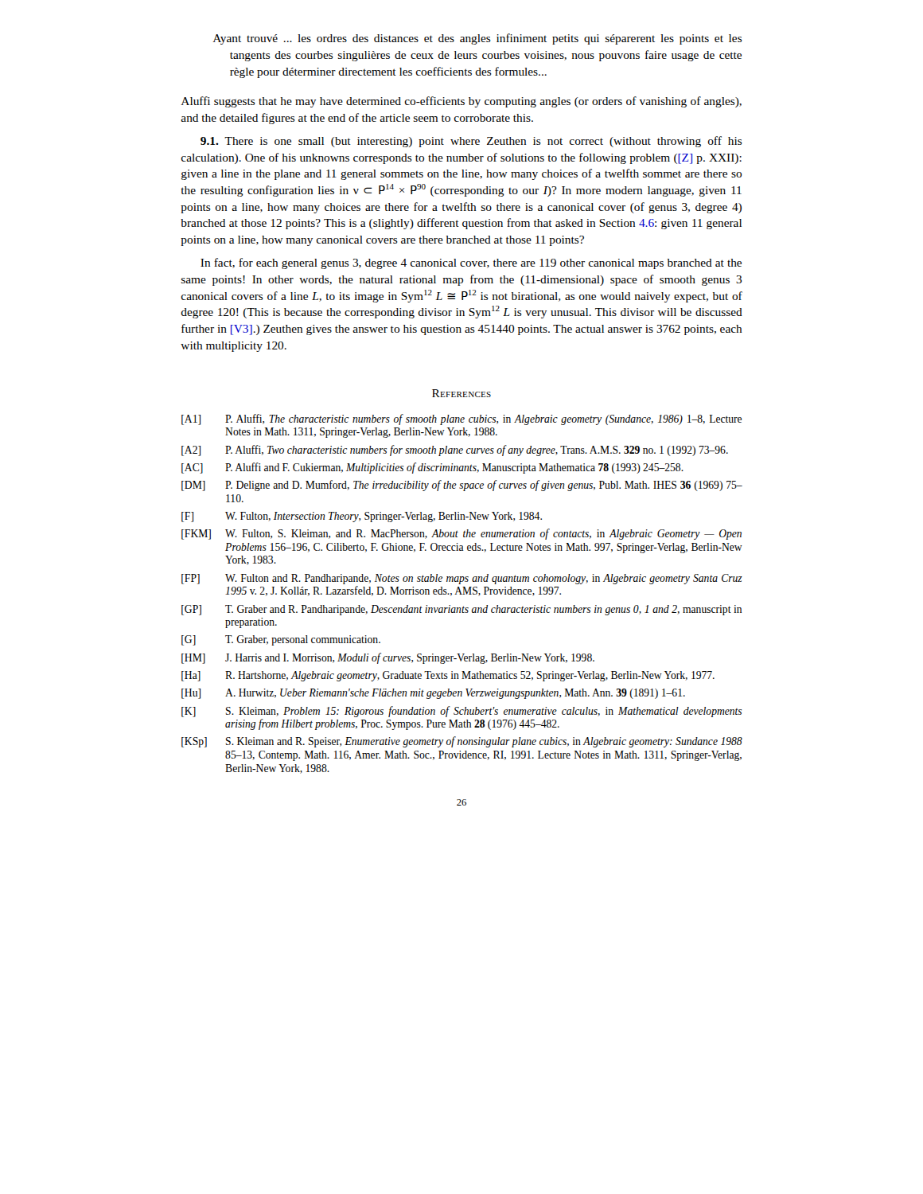Ayant trouvé ... les ordres des distances et des angles infiniment petits qui séparerent les points et les tangents des courbes singulières de ceux de leurs courbes voisines, nous pouvons faire usage de cette règle pour déterminer directement les coefficients des formules...
Aluffi suggests that he may have determined co-efficients by computing angles (or orders of vanishing of angles), and the detailed figures at the end of the article seem to corroborate this.
9.1. There is one small (but interesting) point where Zeuthen is not correct (without throwing off his calculation). One of his unknowns corresponds to the number of solutions to the following problem ([Z] p. XXII): given a line in the plane and 11 general sommets on the line, how many choices of a twelfth sommet are there so the resulting configuration lies in ν ⊂ 𝖯14 × 𝖯90 (corresponding to our I)? In more modern language, given 11 points on a line, how many choices are there for a twelfth so there is a canonical cover (of genus 3, degree 4) branched at those 12 points? This is a (slightly) different question from that asked in Section 4.6: given 11 general points on a line, how many canonical covers are there branched at those 11 points?
In fact, for each general genus 3, degree 4 canonical cover, there are 119 other canonical maps branched at the same points! In other words, the natural rational map from the (11-dimensional) space of smooth genus 3 canonical covers of a line L, to its image in Sym12 L ≅ 𝖯12 is not birational, as one would naively expect, but of degree 120! (This is because the corresponding divisor in Sym12 L is very unusual. This divisor will be discussed further in [V3].) Zeuthen gives the answer to his question as 451440 points. The actual answer is 3762 points, each with multiplicity 120.
References
| [A1] | P. Aluffi, The characteristic numbers of smooth plane cubics , in Algebraic geometry (Sundance, 1986) 1–8, Lecture Notes in Math. 1311, Springer-Verlag, Berlin-New York, 1988. |
| [A2] | P. Aluffi, Two characteristic numbers for smooth plane curves of any degree , Trans. A.M.S. 329 no. 1 (1992) 73–96. |
| [AC] | P. Aluffi and F. Cukierman, Multiplicities of discriminants , Manuscripta Mathematica 78 (1993) 245–258. |
| [DM] | P. Deligne and D. Mumford, The irreducibility of the space of curves of given genus , Publ. Math. IHES 36 (1969) 75–110. |
| [F] | W. Fulton, Intersection Theory , Springer-Verlag, Berlin-New York, 1984. |
| [FKM] | W. Fulton, S. Kleiman, and R. MacPherson, About the enumeration of contacts , in Algebraic Geometry — Open Problems 156–196, C. Ciliberto, F. Ghione, F. Oreccia eds., Lecture Notes in Math. 997, Springer-Verlag, Berlin-New York, 1983. |
| [FP] | W. Fulton and R. Pandharipande, Notes on stable maps and quantum cohomology , in Algebraic geometry Santa Cruz 1995 v. 2, J. Kollár, R. Lazarsfeld, D. Morrison eds., AMS, Providence, 1997. |
| [GP] | T. Graber and R. Pandharipande, Descendant invariants and characteristic numbers in genus 0, 1 and 2 , manuscript in preparation. |
| [G] | T. Graber, personal communication. |
| [HM] | J. Harris and I. Morrison, Moduli of curves , Springer-Verlag, Berlin-New York, 1998. |
| [Ha] | R. Hartshorne, Algebraic geometry , Graduate Texts in Mathematics 52, Springer-Verlag, Berlin-New York, 1977. |
| [Hu] | A. Hurwitz, Ueber Riemann'sche Flächen mit gegeben Verzweigungspunkten , Math. Ann. 39 (1891) 1–61. |
| [K] | S. Kleiman, Problem 15: Rigorous foundation of Schubert's enumerative calculus , in Mathematical developments arising from Hilbert problems , Proc. Sympos. Pure Math 28 (1976) 445–482. |
| [KSp] | S. Kleiman and R. Speiser, Enumerative geometry of nonsingular plane cubics , in Algebraic geometry: Sundance 1988 85–13, Contemp. Math. 116, Amer. Math. Soc., Providence, RI, 1991. Lecture Notes in Math. 1311, Springer-Verlag, Berlin-New York, 1988. |
26